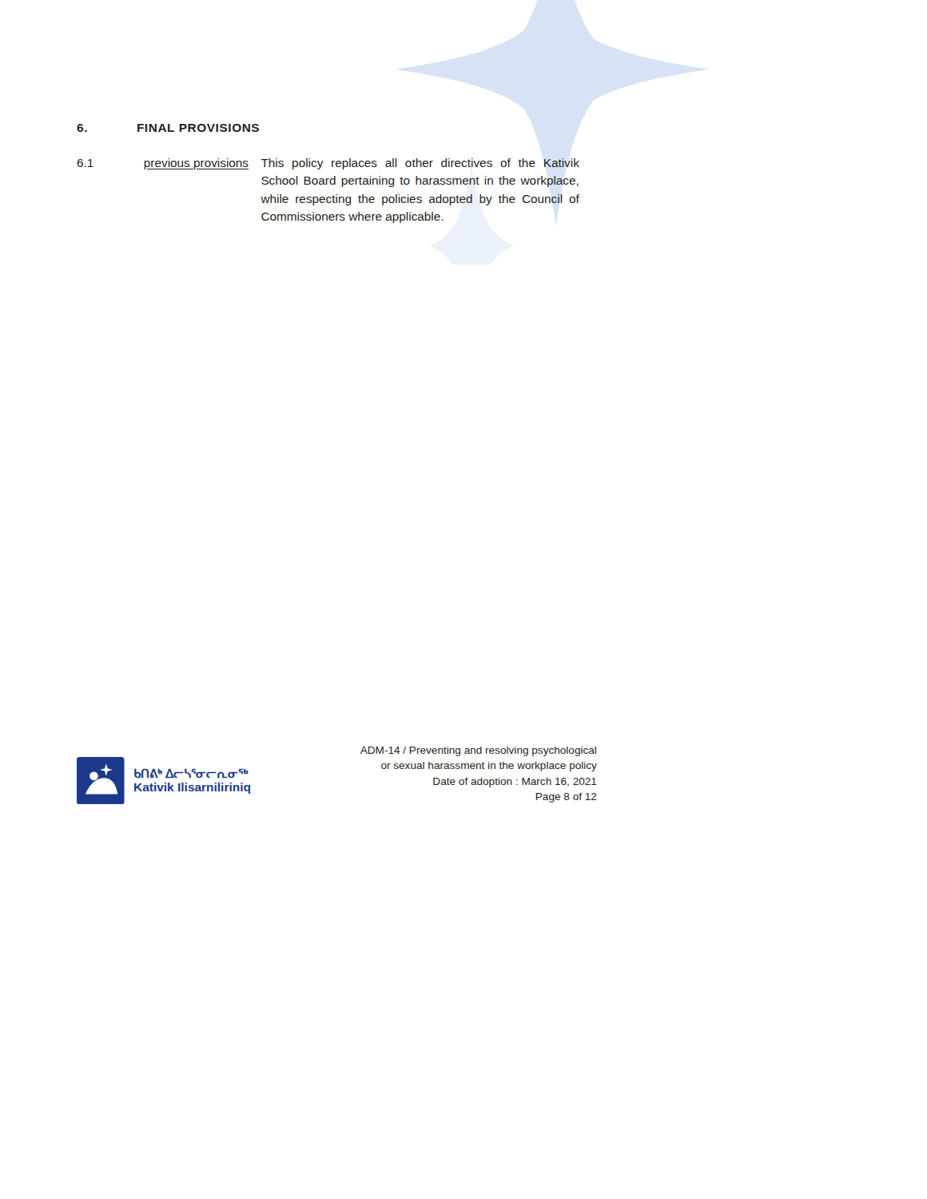6. FINAL PROVISIONS
6.1
previous provisions
This policy replaces all other directives of the Kativik School Board pertaining to harassment in the workplace, while respecting the policies adopted by the Council of Commissioners where applicable.
ᑲᑎᕕᒃ ᐃᓕᓴᕐᓂᓕᕆᓂᖅ Kativik Ilisarniliriniq
ADM-14 / Preventing and resolving psychological
or sexual harassment in the workplace policy
Date of adoption : March 16, 2021
Page 8 of 12